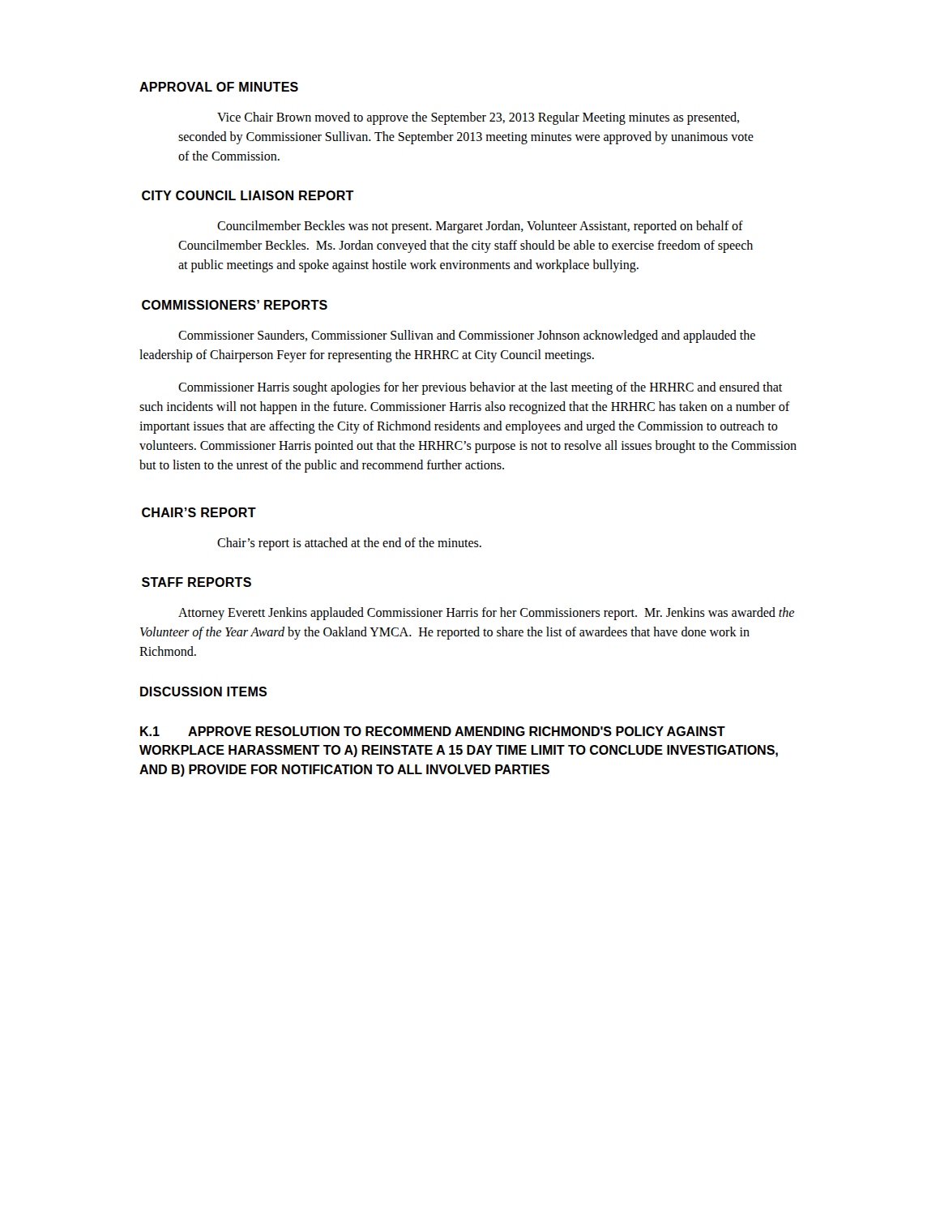APPROVAL OF MINUTES
Vice Chair Brown moved to approve the September 23, 2013 Regular Meeting minutes as presented, seconded by Commissioner Sullivan. The September 2013 meeting minutes were approved by unanimous vote of the Commission.
CITY COUNCIL LIAISON REPORT
Councilmember Beckles was not present. Margaret Jordan, Volunteer Assistant, reported on behalf of Councilmember Beckles. Ms. Jordan conveyed that the city staff should be able to exercise freedom of speech at public meetings and spoke against hostile work environments and workplace bullying.
COMMISSIONERS’ REPORTS
Commissioner Saunders, Commissioner Sullivan and Commissioner Johnson acknowledged and applauded the leadership of Chairperson Feyer for representing the HRHRC at City Council meetings.
Commissioner Harris sought apologies for her previous behavior at the last meeting of the HRHRC and ensured that such incidents will not happen in the future. Commissioner Harris also recognized that the HRHRC has taken on a number of important issues that are affecting the City of Richmond residents and employees and urged the Commission to outreach to volunteers. Commissioner Harris pointed out that the HRHRC’s purpose is not to resolve all issues brought to the Commission but to listen to the unrest of the public and recommend further actions.
CHAIR’S REPORT
Chair’s report is attached at the end of the minutes.
STAFF REPORTS
Attorney Everett Jenkins applauded Commissioner Harris for her Commissioners report. Mr. Jenkins was awarded the Volunteer of the Year Award by the Oakland YMCA. He reported to share the list of awardees that have done work in Richmond.
DISCUSSION ITEMS
K.1 APPROVE RESOLUTION TO RECOMMEND AMENDING RICHMOND'S POLICY AGAINST WORKPLACE HARASSMENT TO A) REINSTATE A 15 DAY TIME LIMIT TO CONCLUDE INVESTIGATIONS, AND B) PROVIDE FOR NOTIFICATION TO ALL INVOLVED PARTIES